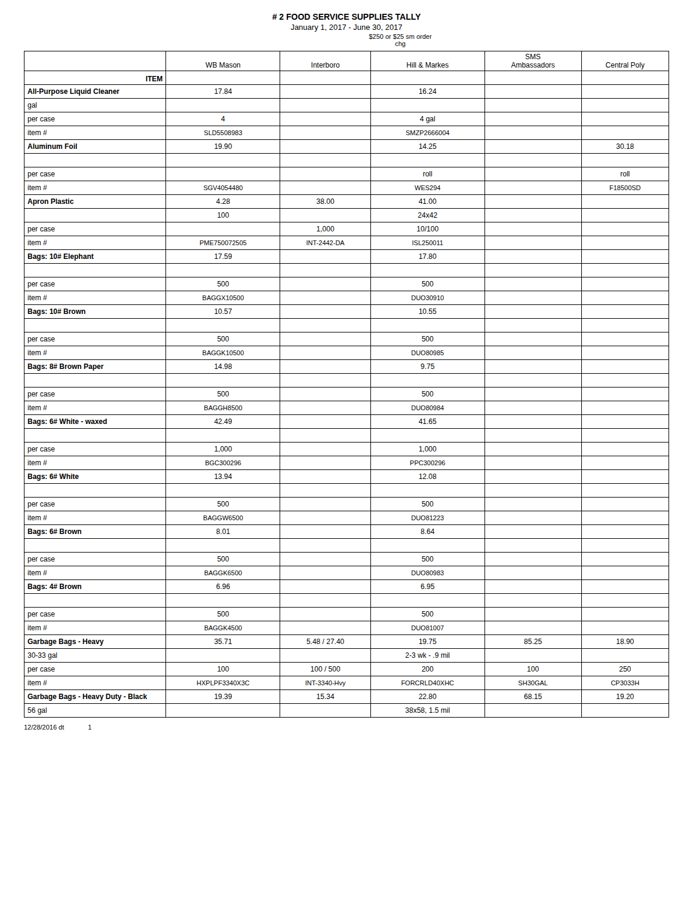# 2 FOOD SERVICE SUPPLIES TALLY
January 1, 2017 - June 30, 2017
$250 or $25 sm order
chg
| | WB Mason | Interboro | Hill & Markes | SMS Ambassadors | Central Poly |
| --- | --- | --- | --- | --- | --- |
| ITEM | | | | | |
| All-Purpose Liquid Cleaner | 17.84 | | 16.24 | | |
| gal | | | | | |
| per case | 4 | | 4 gal | | |
| item # | SLD5508983 | | SMZP2666004 | | |
| Aluminum Foil | 19.90 | | 14.25 | | 30.18 |
| per case | | | roll | | roll |
| item # | SGV4054480 | | WES294 | | F18500SD |
| Apron Plastic | 4.28 | 38.00 | 41.00 | | |
| | 100 | | 24x42 | | |
| per case | | 1,000 | 10/100 | | |
| item # | PME750072505 | INT-2442-DA | ISL250011 | | |
| Bags: 10# Elephant | 17.59 | | 17.80 | | |
| per case | 500 | | 500 | | |
| item # | BAGGX10500 | | DUO30910 | | |
| Bags: 10# Brown | 10.57 | | 10.55 | | |
| per case | 500 | | 500 | | |
| item # | BAGGK10500 | | DUO80985 | | |
| Bags: 8# Brown Paper | 14.98 | | 9.75 | | |
| per case | 500 | | 500 | | |
| item # | BAGGH8500 | | DUO80984 | | |
| Bags: 6# White - waxed | 42.49 | | 41.65 | | |
| per case | 1,000 | | 1,000 | | |
| item # | BGC300296 | | PPC300296 | | |
| Bags: 6# White | 13.94 | | 12.08 | | |
| per case | 500 | | 500 | | |
| item # | BAGGW6500 | | DUO81223 | | |
| Bags: 6# Brown | 8.01 | | 8.64 | | |
| per case | 500 | | 500 | | |
| item # | BAGGK6500 | | DUO80983 | | |
| Bags: 4# Brown | 6.96 | | 6.95 | | |
| per case | 500 | | 500 | | |
| item # | BAGGK4500 | | DUO81007 | | |
| Garbage Bags - Heavy | 35.71 | 5.48 / 27.40 | 19.75 | 85.25 | 18.90 |
| 30-33 gal | | | 2-3 wk - .9 mil | | |
| per case | 100 | 100 / 500 | 200 | 100 | 250 |
| item # | HXPLPF3340X3C | INT-3340-Hvy | FORCRLD40XHC | SH30GAL | CP3033H |
| Garbage Bags - Heavy Duty - Black | 19.39 | 15.34 | 22.80 | 68.15 | 19.20 |
| 56 gal | | | 38x58, 1.5 mil | | |
12/28/2016 dt 1